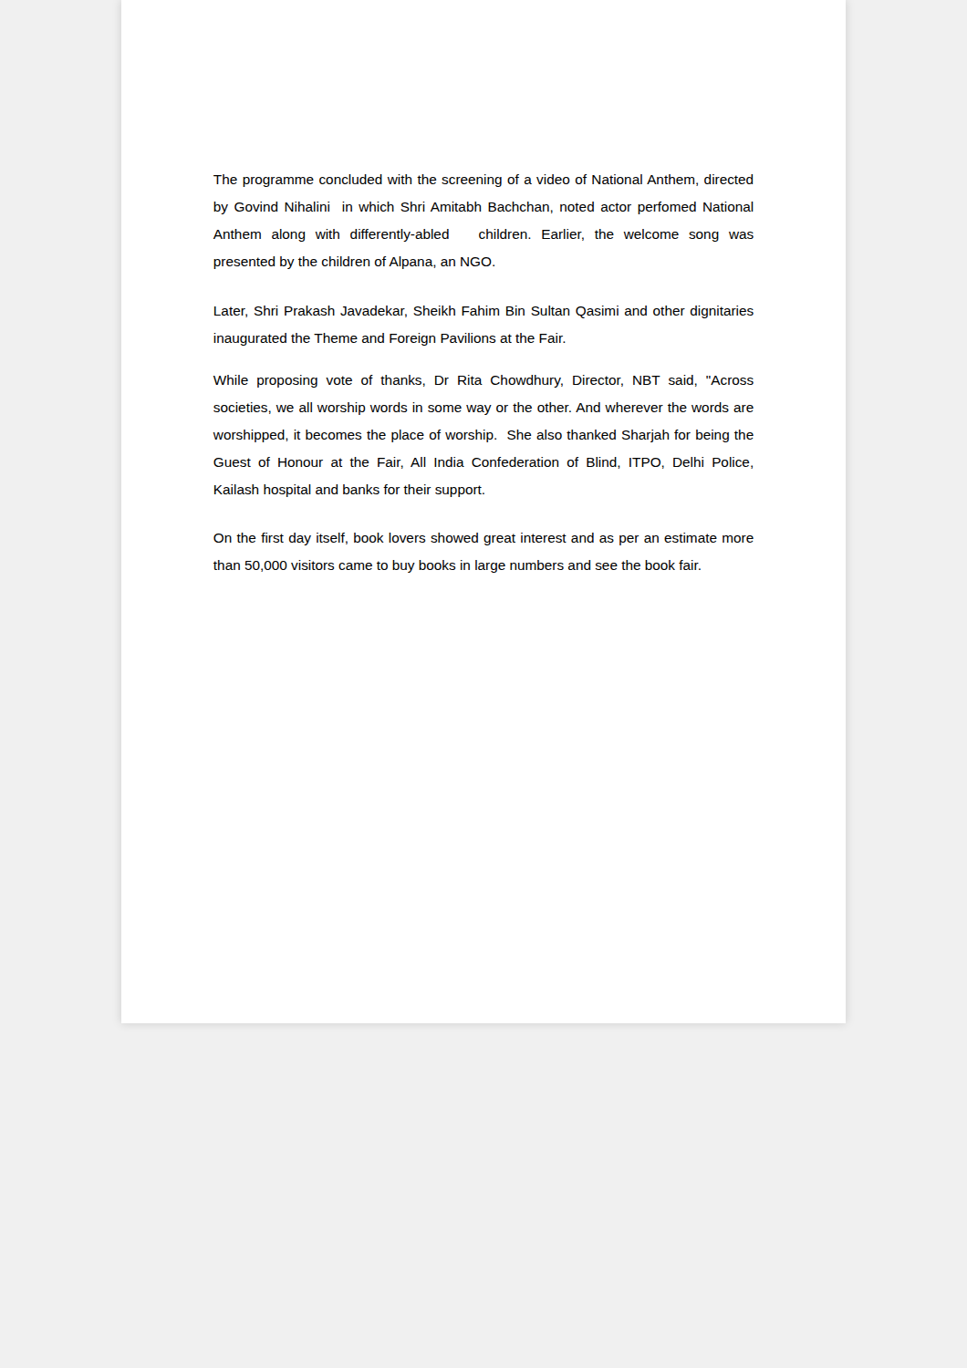The programme concluded with the screening of a video of National Anthem, directed by Govind Nihalini in which Shri Amitabh Bachchan, noted actor perfomed National Anthem along with differently-abled children. Earlier, the welcome song was presented by the children of Alpana, an NGO.
Later, Shri Prakash Javadekar, Sheikh Fahim Bin Sultan Qasimi and other dignitaries inaugurated the Theme and Foreign Pavilions at the Fair.
While proposing vote of thanks, Dr Rita Chowdhury, Director, NBT said, "Across societies, we all worship words in some way or the other. And wherever the words are worshipped, it becomes the place of worship. She also thanked Sharjah for being the Guest of Honour at the Fair, All India Confederation of Blind, ITPO, Delhi Police, Kailash hospital and banks for their support.
On the first day itself, book lovers showed great interest and as per an estimate more than 50,000 visitors came to buy books in large numbers and see the book fair.